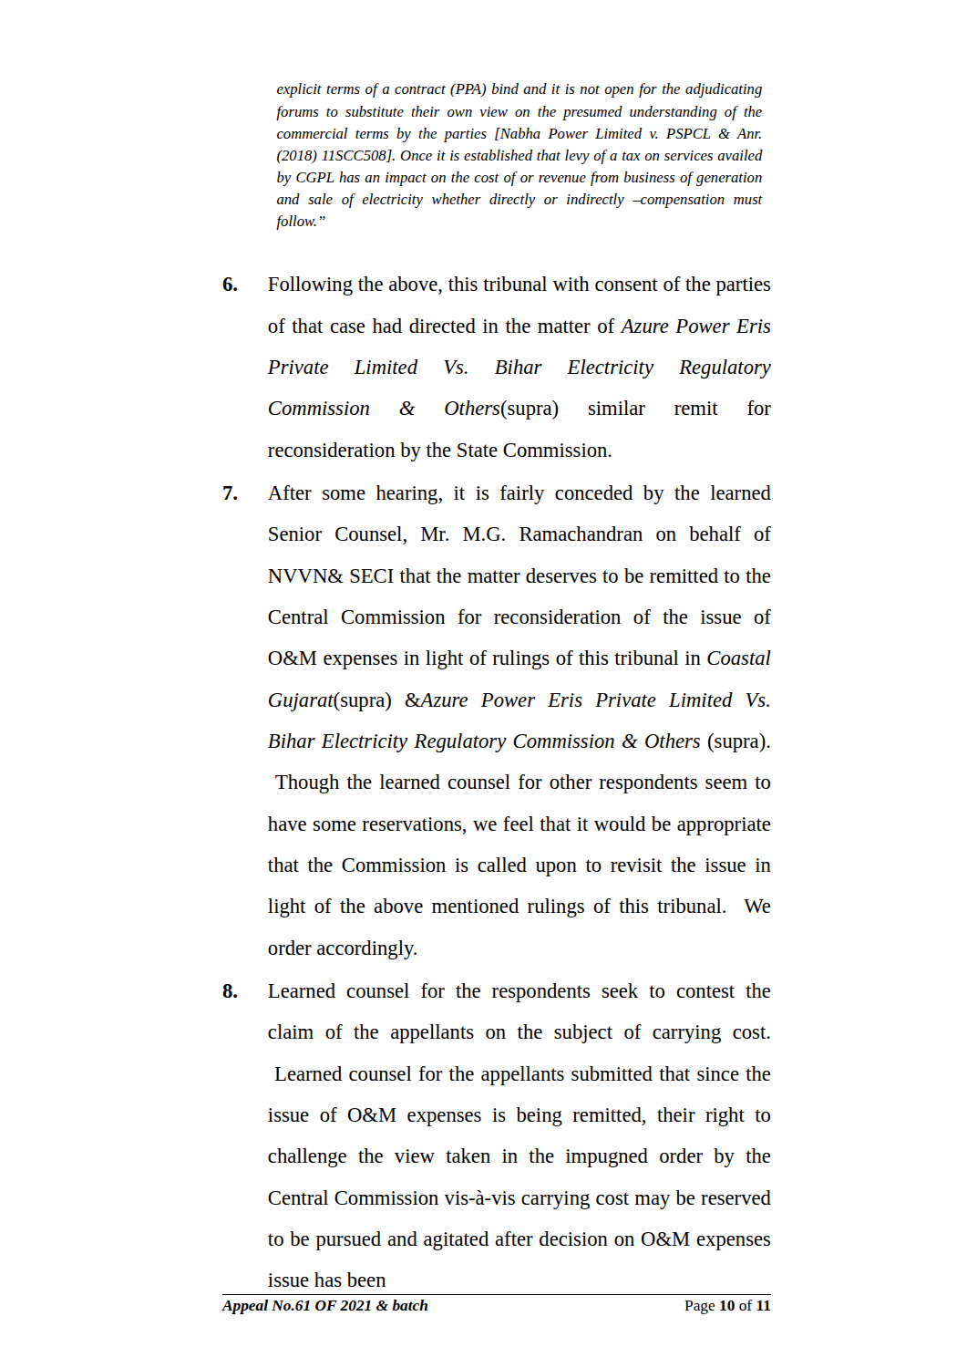explicit terms of a contract (PPA) bind and it is not open for the adjudicating forums to substitute their own view on the presumed understanding of the commercial terms by the parties [Nabha Power Limited v. PSPCL & Anr. (2018) 11SCC508]. Once it is established that levy of a tax on services availed by CGPL has an impact on the cost of or revenue from business of generation and sale of electricity whether directly or indirectly –compensation must follow.”
6.
Following the above, this tribunal with consent of the parties of that case had directed in the matter of Azure Power Eris Private Limited Vs. Bihar Electricity Regulatory Commission & Others(supra) similar remit for reconsideration by the State Commission.
7.
After some hearing, it is fairly conceded by the learned Senior Counsel, Mr. M.G. Ramachandran on behalf of NVVN& SECI that the matter deserves to be remitted to the Central Commission for reconsideration of the issue of O&M expenses in light of rulings of this tribunal in Coastal Gujarat(supra) &Azure Power Eris Private Limited Vs. Bihar Electricity Regulatory Commission & Others (supra). Though the learned counsel for other respondents seem to have some reservations, we feel that it would be appropriate that the Commission is called upon to revisit the issue in light of the above mentioned rulings of this tribunal. We order accordingly.
8.
Learned counsel for the respondents seek to contest the claim of the appellants on the subject of carrying cost. Learned counsel for the appellants submitted that since the issue of O&M expenses is being remitted, their right to challenge the view taken in the impugned order by the Central Commission vis-à-vis carrying cost may be reserved to be pursued and agitated after decision on O&M expenses issue has been
Appeal No.61 OF 2021 & batch Page 10 of 11